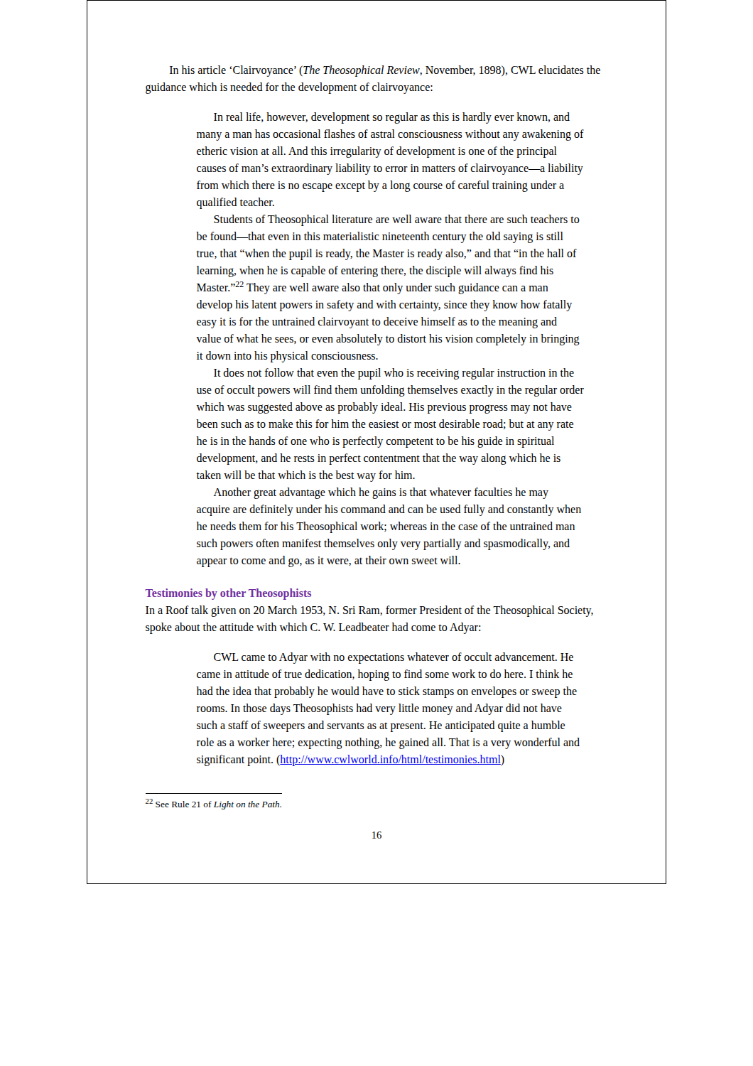In his article ‘Clairvoyance’ (The Theosophical Review, November, 1898), CWL elucidates the guidance which is needed for the development of clairvoyance:
In real life, however, development so regular as this is hardly ever known, and many a man has occasional flashes of astral consciousness without any awakening of etheric vision at all. And this irregularity of development is one of the principal causes of man’s extraordinary liability to error in matters of clairvoyance—a liability from which there is no escape except by a long course of careful training under a qualified teacher.
Students of Theosophical literature are well aware that there are such teachers to be found—that even in this materialistic nineteenth century the old saying is still true, that “when the pupil is ready, the Master is ready also,” and that “in the hall of learning, when he is capable of entering there, the disciple will always find his Master.”22 They are well aware also that only under such guidance can a man develop his latent powers in safety and with certainty, since they know how fatally easy it is for the untrained clairvoyant to deceive himself as to the meaning and value of what he sees, or even absolutely to distort his vision completely in bringing it down into his physical consciousness.
It does not follow that even the pupil who is receiving regular instruction in the use of occult powers will find them unfolding themselves exactly in the regular order which was suggested above as probably ideal. His previous progress may not have been such as to make this for him the easiest or most desirable road; but at any rate he is in the hands of one who is perfectly competent to be his guide in spiritual development, and he rests in perfect contentment that the way along which he is taken will be that which is the best way for him.
Another great advantage which he gains is that whatever faculties he may acquire are definitely under his command and can be used fully and constantly when he needs them for his Theosophical work; whereas in the case of the untrained man such powers often manifest themselves only very partially and spasmodically, and appear to come and go, as it were, at their own sweet will.
Testimonies by other Theosophists
In a Roof talk given on 20 March 1953, N. Sri Ram, former President of the Theosophical Society, spoke about the attitude with which C. W. Leadbeater had come to Adyar:
CWL came to Adyar with no expectations whatever of occult advancement. He came in attitude of true dedication, hoping to find some work to do here. I think he had the idea that probably he would have to stick stamps on envelopes or sweep the rooms. In those days Theosophists had very little money and Adyar did not have such a staff of sweepers and servants as at present. He anticipated quite a humble role as a worker here; expecting nothing, he gained all. That is a very wonderful and significant point. (http://www.cwlworld.info/html/testimonies.html)
22 See Rule 21 of Light on the Path.
16